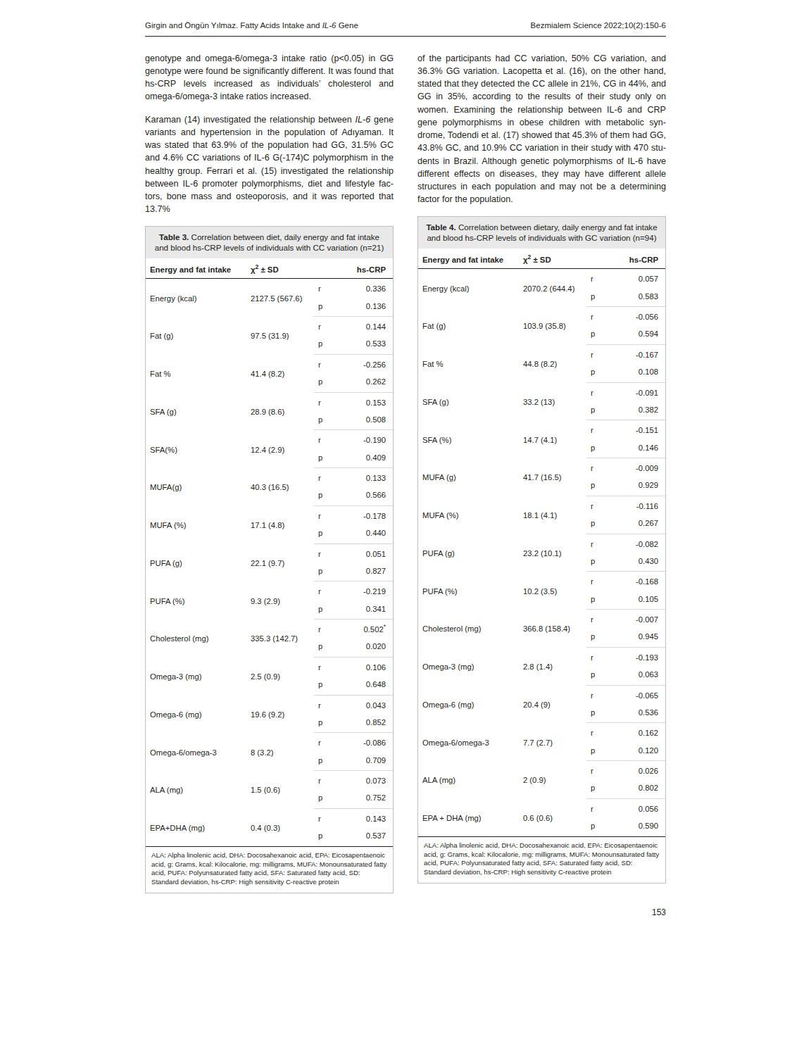Girgin and Öngün Yılmaz. Fatty Acids Intake and IL-6 Gene
Bezmialem Science 2022;10(2):150-6
genotype and omega-6/omega-3 intake ratio (p<0.05) in GG genotype were found be significantly different. It was found that hs-CRP levels increased as individuals’ cholesterol and omega-6/omega-3 intake ratios increased.
Karaman (14) investigated the relationship between IL-6 gene variants and hypertension in the population of Adıyaman. It was stated that 63.9% of the population had GG, 31.5% GC and 4.6% CC variations of IL-6 G(-174)C polymorphism in the healthy group. Ferrari et al. (15) investigated the relationship between IL-6 promoter polymorphisms, diet and lifestyle factors, bone mass and osteoporosis, and it was reported that 13.7%
Table 3. Correlation between diet, daily energy and fat intake and blood hs-CRP levels of individuals with CC variation (n=21)
| Energy and fat intake | χ 2 ± SD | | hs-CRP |
| --- | --- | --- | --- |
| Energy (kcal) | 2127.5 (567.6) | r | 0.336 |
| p | 0.136 |
| Fat (g) | 97.5 (31.9) | r | 0.144 |
| p | 0.533 |
| Fat % | 41.4 (8.2) | r | -0.256 |
| p | 0.262 |
| SFA (g) | 28.9 (8.6) | r | 0.153 |
| p | 0.508 |
| SFA(%) | 12.4 (2.9) | r | -0.190 |
| p | 0.409 |
| MUFA(g) | 40.3 (16.5) | r | 0.133 |
| p | 0.566 |
| MUFA (%) | 17.1 (4.8) | r | -0.178 |
| p | 0.440 |
| PUFA (g) | 22.1 (9.7) | r | 0.051 |
| p | 0.827 |
| PUFA (%) | 9.3 (2.9) | r | -0.219 |
| p | 0.341 |
| Cholesterol (mg) | 335.3 (142.7) | r | 0.502 * |
| p | 0.020 |
| Omega-3 (mg) | 2.5 (0.9) | r | 0.106 |
| p | 0.648 |
| Omega-6 (mg) | 19.6 (9.2) | r | 0.043 |
| p | 0.852 |
| Omega-6/omega-3 | 8 (3.2) | r | -0.086 |
| p | 0.709 |
| ALA (mg) | 1.5 (0.6) | r | 0.073 |
| p | 0.752 |
| EPA+DHA (mg) | 0.4 (0.3) | r | 0.143 |
| p | 0.537 |
ALA: Alpha linolenic acid, DHA: Docosahexanoic acid, EPA: Eicosapentaenoic acid, g: Grams, kcal: Kilocalorie, mg: milligrams, MUFA: Monounsaturated fatty acid, PUFA: Polyunsaturated fatty acid, SFA: Saturated fatty acid, SD: Standard deviation, hs-CRP: High sensitivity C-reactive protein
of the participants had CC variation, 50% CG variation, and 36.3% GG variation. Lacopetta et al. (16), on the other hand, stated that they detected the CC allele in 21%, CG in 44%, and GG in 35%, according to the results of their study only on women. Examining the relationship between IL-6 and CRP gene polymorphisms in obese children with metabolic syndrome, Todendi et al. (17) showed that 45.3% of them had GG, 43.8% GC, and 10.9% CC variation in their study with 470 students in Brazil. Although genetic polymorphisms of IL-6 have different effects on diseases, they may have different allele structures in each population and may not be a determining factor for the population.
Table 4. Correlation between dietary, daily energy and fat intake and blood hs-CRP levels of individuals with GC variation (n=94)
| Energy and fat intake | χ 2 ± SD | | hs-CRP |
| --- | --- | --- | --- |
| Energy (kcal) | 2070.2 (644.4) | r | 0.057 |
| p | 0.583 |
| Fat (g) | 103.9 (35.8) | r | -0.056 |
| p | 0.594 |
| Fat % | 44.8 (8.2) | r | -0.167 |
| p | 0.108 |
| SFA (g) | 33.2 (13) | r | -0.091 |
| p | 0.382 |
| SFA (%) | 14.7 (4.1) | r | -0.151 |
| p | 0.146 |
| MUFA (g) | 41.7 (16.5) | r | -0.009 |
| p | 0.929 |
| MUFA (%) | 18.1 (4.1) | r | -0.116 |
| p | 0.267 |
| PUFA (g) | 23.2 (10.1) | r | -0.082 |
| p | 0.430 |
| PUFA (%) | 10.2 (3.5) | r | -0.168 |
| p | 0.105 |
| Cholesterol (mg) | 366.8 (158.4) | r | -0.007 |
| p | 0.945 |
| Omega-3 (mg) | 2.8 (1.4) | r | -0.193 |
| p | 0.063 |
| Omega-6 (mg) | 20.4 (9) | r | -0.065 |
| p | 0.536 |
| Omega-6/omega-3 | 7.7 (2.7) | r | 0.162 |
| p | 0.120 |
| ALA (mg) | 2 (0.9) | r | 0.026 |
| p | 0.802 |
| EPA + DHA (mg) | 0.6 (0.6) | r | 0.056 |
| p | 0.590 |
ALA: Alpha linolenic acid, DHA: Docosahexanoic acid, EPA: Eicosapentaenoic acid, g: Grams, kcal: Kilocalorie, mg: milligrams, MUFA: Monounsaturated fatty acid, PUFA: Polyunsaturated fatty acid, SFA: Saturated fatty acid, SD: Standard deviation, hs-CRP: High sensitivity C-reactive protein
153